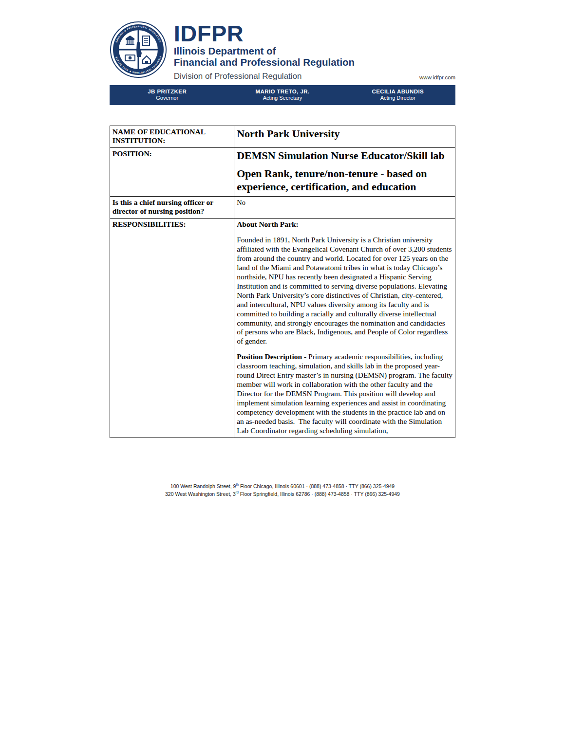BANKING ★ PROFESSIONAL REGULATION FINANCIAL INSTITUTIONS ★ REAL ESTATE
IDFPR
Illinois Department of
Financial and Professional Regulation
Division of Professional Regulation
www.idfpr.com
JB PRITZKER
Governor
MARIO TRETO, JR.
Acting Secretary
CECILIA ABUNDIS
Acting Director
| NAME OF EDUCATIONAL INSTITUTION: | North Park University |
| POSITION: | DEMSN Simulation Nurse Educator/Skill lab Open Rank, tenure/non-tenure - based on experience, certification, and education |
| Is this a chief nursing officer or director of nursing position? | No |
| RESPONSIBILITIES: | About North Park: Founded in 1891, North Park University is a Christian university affiliated with the Evangelical Covenant Church of over 3,200 students from around the country and world. Located for over 125 years on the land of the Miami and Potawatomi tribes in what is today Chicago’s northside, NPU has recently been designated a Hispanic Serving Institution and is committed to serving diverse populations. Elevating North Park University’s core distinctives of Christian, city-centered, and intercultural, NPU values diversity among its faculty and is committed to building a racially and culturally diverse intellectual community, and strongly encourages the nomination and candidacies of persons who are Black, Indigenous, and People of Color regardless of gender. Position Description - Primary academic responsibilities, including classroom teaching, simulation, and skills lab in the proposed year-round Direct Entry master’s in nursing (DEMSN) program. The faculty member will work in collaboration with the other faculty and the Director for the DEMSN Program. This position will develop and implement simulation learning experiences and assist in coordinating competency development with the students in the practice lab and on an as-needed basis. The faculty will coordinate with the Simulation Lab Coordinator regarding scheduling simulation, |
100 West Randolph Street, 9th Floor Chicago, Illinois 60601 · (888) 473-4858 · TTY (866) 325-4949
320 West Washington Street, 3rd Floor Springfield, Illinois 62786 · (888) 473-4858 · TTY (866) 325-4949